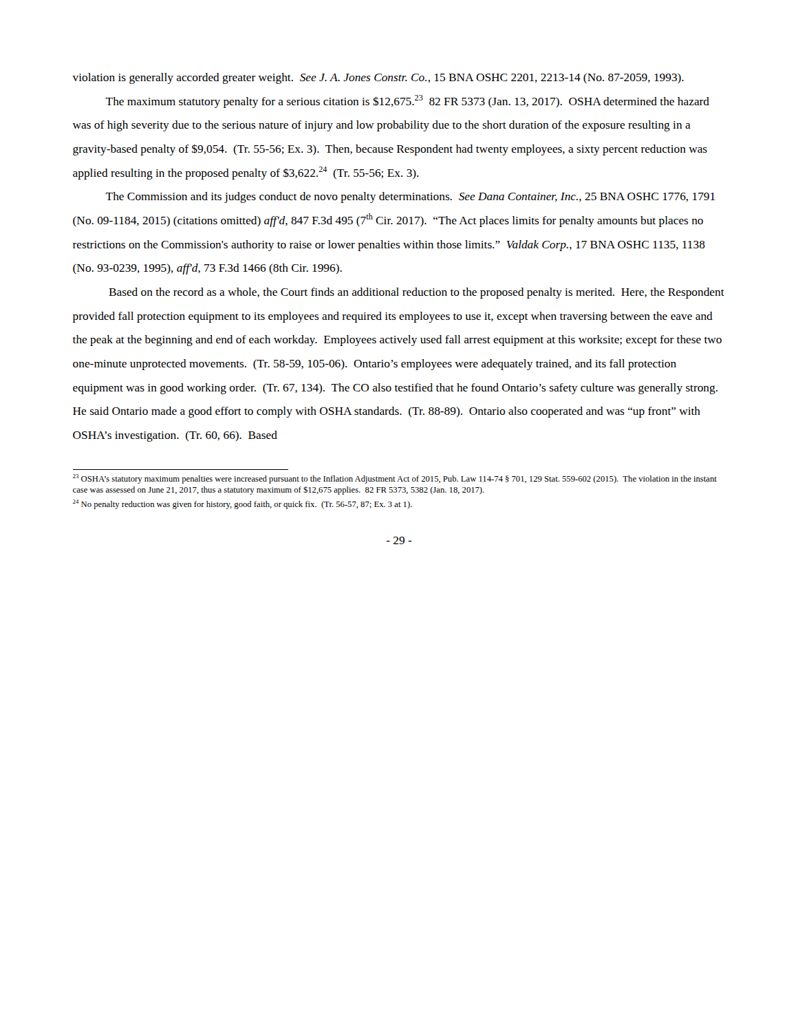violation is generally accorded greater weight. See J. A. Jones Constr. Co., 15 BNA OSHC 2201, 2213-14 (No. 87-2059, 1993).
The maximum statutory penalty for a serious citation is $12,675.23 82 FR 5373 (Jan. 13, 2017). OSHA determined the hazard was of high severity due to the serious nature of injury and low probability due to the short duration of the exposure resulting in a gravity-based penalty of $9,054. (Tr. 55-56; Ex. 3). Then, because Respondent had twenty employees, a sixty percent reduction was applied resulting in the proposed penalty of $3,622.24 (Tr. 55-56; Ex. 3).
The Commission and its judges conduct de novo penalty determinations. See Dana Container, Inc., 25 BNA OSHC 1776, 1791 (No. 09-1184, 2015) (citations omitted) aff'd, 847 F.3d 495 (7th Cir. 2017). “The Act places limits for penalty amounts but places no restrictions on the Commission's authority to raise or lower penalties within those limits.” Valdak Corp., 17 BNA OSHC 1135, 1138 (No. 93-0239, 1995), aff'd, 73 F.3d 1466 (8th Cir. 1996).
Based on the record as a whole, the Court finds an additional reduction to the proposed penalty is merited. Here, the Respondent provided fall protection equipment to its employees and required its employees to use it, except when traversing between the eave and the peak at the beginning and end of each workday. Employees actively used fall arrest equipment at this worksite; except for these two one-minute unprotected movements. (Tr. 58-59, 105-06). Ontario’s employees were adequately trained, and its fall protection equipment was in good working order. (Tr. 67, 134). The CO also testified that he found Ontario’s safety culture was generally strong. He said Ontario made a good effort to comply with OSHA standards. (Tr. 88-89). Ontario also cooperated and was “up front” with OSHA’s investigation. (Tr. 60, 66). Based
23 OSHA’s statutory maximum penalties were increased pursuant to the Inflation Adjustment Act of 2015, Pub. Law 114-74 § 701, 129 Stat. 559-602 (2015). The violation in the instant case was assessed on June 21, 2017, thus a statutory maximum of $12,675 applies. 82 FR 5373, 5382 (Jan. 18, 2017).
24 No penalty reduction was given for history, good faith, or quick fix. (Tr. 56-57, 87; Ex. 3 at 1).
- 29 -